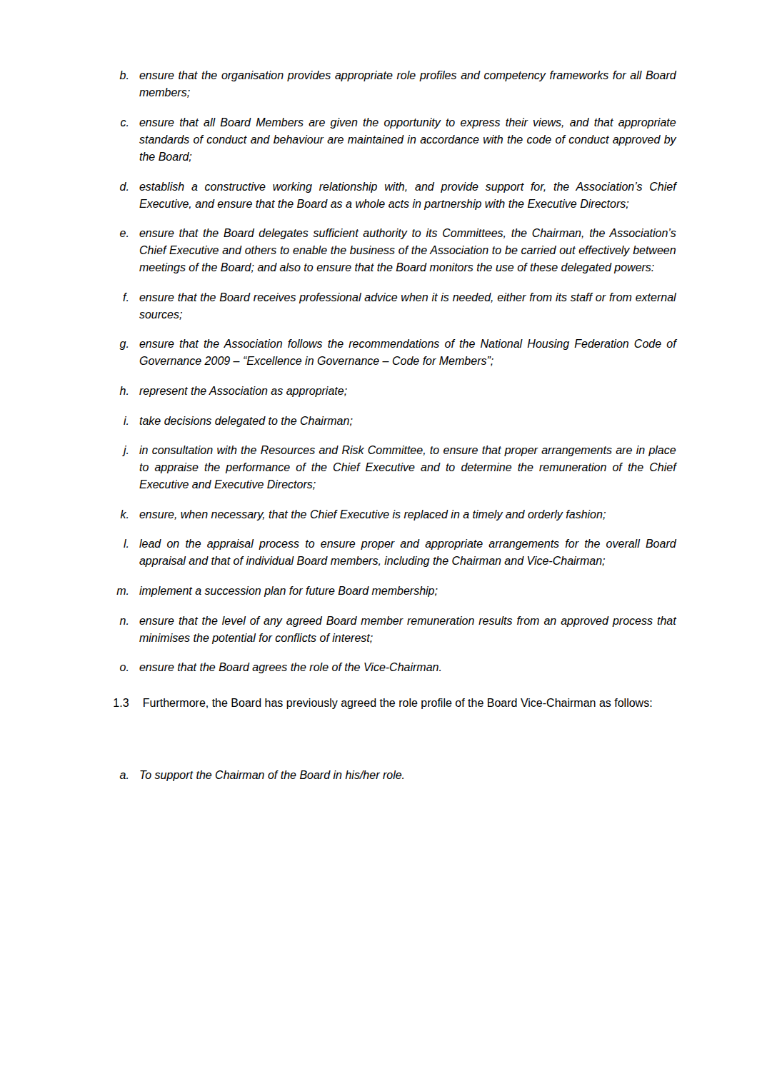ensure that the organisation provides appropriate role profiles and competency frameworks for all Board members;
ensure that all Board Members are given the opportunity to express their views, and that appropriate standards of conduct and behaviour are maintained in accordance with the code of conduct approved by the Board;
establish a constructive working relationship with, and provide support for, the Association’s Chief Executive, and ensure that the Board as a whole acts in partnership with the Executive Directors;
ensure that the Board delegates sufficient authority to its Committees, the Chairman, the Association’s Chief Executive and others to enable the business of the Association to be carried out effectively between meetings of the Board; and also to ensure that the Board monitors the use of these delegated powers:
ensure that the Board receives professional advice when it is needed, either from its staff or from external sources;
ensure that the Association follows the recommendations of the National Housing Federation Code of Governance 2009 – “Excellence in Governance – Code for Members”;
represent the Association as appropriate;
take decisions delegated to the Chairman;
in consultation with the Resources and Risk Committee, to ensure that proper arrangements are in place to appraise the performance of the Chief Executive and to determine the remuneration of the Chief Executive and Executive Directors;
ensure, when necessary, that the Chief Executive is replaced in a timely and orderly fashion;
lead on the appraisal process to ensure proper and appropriate arrangements for the overall Board appraisal and that of individual Board members, including the Chairman and Vice-Chairman;
implement a succession plan for future Board membership;
ensure that the level of any agreed Board member remuneration results from an approved process that minimises the potential for conflicts of interest;
ensure that the Board agrees the role of the Vice-Chairman.
1.3
Furthermore, the Board has previously agreed the role profile of the Board Vice-Chairman as follows:
To support the Chairman of the Board in his/her role.